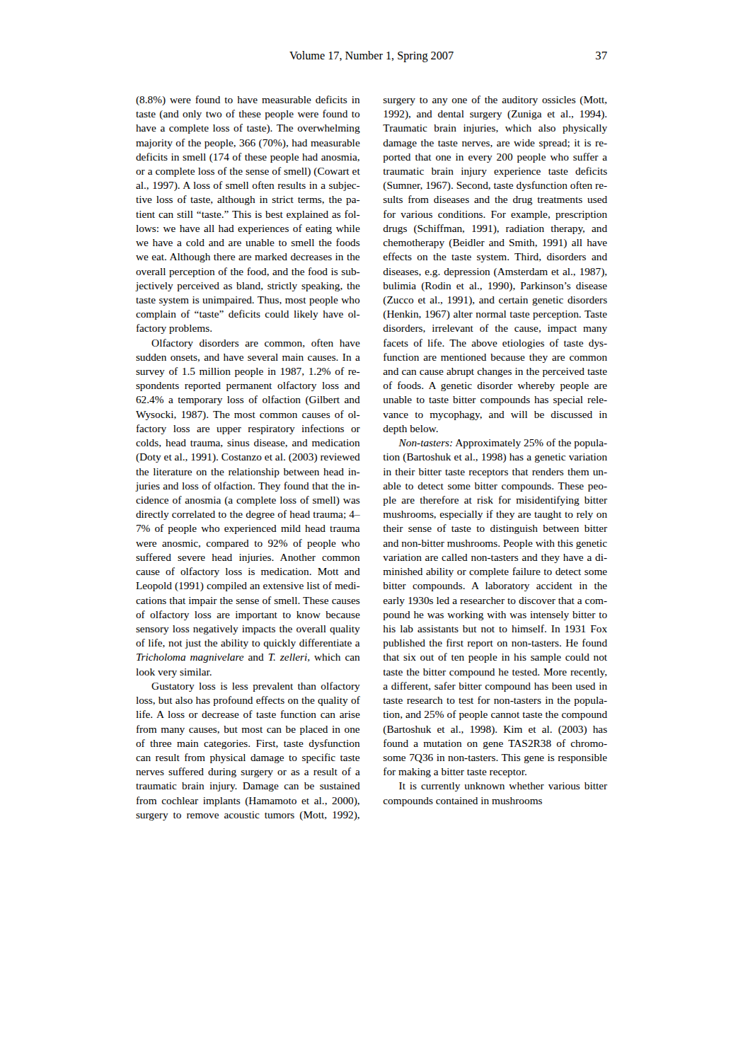Volume 17, Number 1, Spring 2007 37
(8.8%) were found to have measurable deficits in taste (and only two of these people were found to have a complete loss of taste). The overwhelming majority of the people, 366 (70%), had measurable deficits in smell (174 of these people had anosmia, or a complete loss of the sense of smell) (Cowart et al., 1997). A loss of smell often results in a subjective loss of taste, although in strict terms, the patient can still “taste.” This is best explained as follows: we have all had experiences of eating while we have a cold and are unable to smell the foods we eat. Although there are marked decreases in the overall perception of the food, and the food is subjectively perceived as bland, strictly speaking, the taste system is unimpaired. Thus, most people who complain of “taste” deficits could likely have olfactory problems.
Olfactory disorders are common, often have sudden onsets, and have several main causes. In a survey of 1.5 million people in 1987, 1.2% of respondents reported permanent olfactory loss and 62.4% a temporary loss of olfaction (Gilbert and Wysocki, 1987). The most common causes of olfactory loss are upper respiratory infections or colds, head trauma, sinus disease, and medication (Doty et al., 1991). Costanzo et al. (2003) reviewed the literature on the relationship between head injuries and loss of olfaction. They found that the incidence of anosmia (a complete loss of smell) was directly correlated to the degree of head trauma; 4–7% of people who experienced mild head trauma were anosmic, compared to 92% of people who suffered severe head injuries. Another common cause of olfactory loss is medication. Mott and Leopold (1991) compiled an extensive list of medications that impair the sense of smell. These causes of olfactory loss are important to know because sensory loss negatively impacts the overall quality of life, not just the ability to quickly differentiate a Tricholoma magnivelare and T. zelleri, which can look very similar.
Gustatory loss is less prevalent than olfactory loss, but also has profound effects on the quality of life. A loss or decrease of taste function can arise from many causes, but most can be placed in one of three main categories. First, taste dysfunction can result from physical damage to specific taste nerves suffered during surgery or as a result of a traumatic brain injury. Damage can be sustained from cochlear implants (Hamamoto et al., 2000), surgery to remove acoustic tumors (Mott, 1992), surgery to any one of the auditory ossicles (Mott, 1992), and dental surgery (Zuniga et al., 1994). Traumatic brain injuries, which also physically damage the taste nerves, are wide spread; it is reported that one in every 200 people who suffer a traumatic brain injury experience taste deficits (Sumner, 1967). Second, taste dysfunction often results from diseases and the drug treatments used for various conditions. For example, prescription drugs (Schiffman, 1991), radiation therapy, and chemotherapy (Beidler and Smith, 1991) all have effects on the taste system. Third, disorders and diseases, e.g. depression (Amsterdam et al., 1987), bulimia (Rodin et al., 1990), Parkinson’s disease (Zucco et al., 1991), and certain genetic disorders (Henkin, 1967) alter normal taste perception. Taste disorders, irrelevant of the cause, impact many facets of life. The above etiologies of taste dysfunction are mentioned because they are common and can cause abrupt changes in the perceived taste of foods. A genetic disorder whereby people are unable to taste bitter compounds has special relevance to mycophagy, and will be discussed in depth below.
Non-tasters: Approximately 25% of the population (Bartoshuk et al., 1998) has a genetic variation in their bitter taste receptors that renders them unable to detect some bitter compounds. These people are therefore at risk for misidentifying bitter mushrooms, especially if they are taught to rely on their sense of taste to distinguish between bitter and non-bitter mushrooms. People with this genetic variation are called non-tasters and they have a diminished ability or complete failure to detect some bitter compounds. A laboratory accident in the early 1930s led a researcher to discover that a compound he was working with was intensely bitter to his lab assistants but not to himself. In 1931 Fox published the first report on non-tasters. He found that six out of ten people in his sample could not taste the bitter compound he tested. More recently, a different, safer bitter compound has been used in taste research to test for non-tasters in the population, and 25% of people cannot taste the compound (Bartoshuk et al., 1998). Kim et al. (2003) has found a mutation on gene TAS2R38 of chromosome 7Q36 in non-tasters. This gene is responsible for making a bitter taste receptor.
It is currently unknown whether various bitter compounds contained in mushrooms